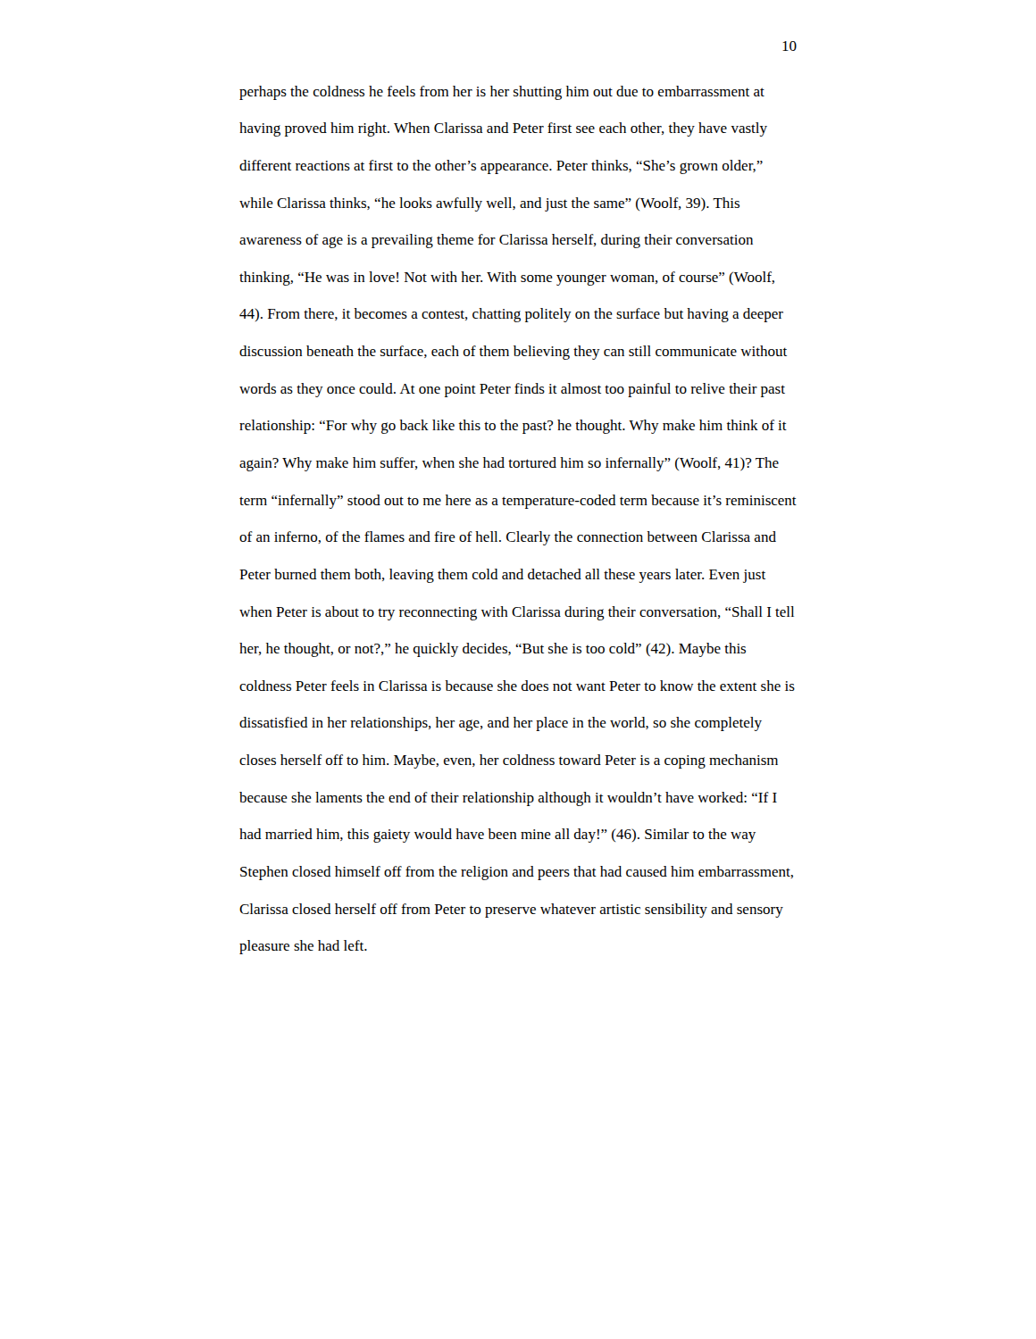10
perhaps the coldness he feels from her is her shutting him out due to embarrassment at having proved him right. When Clarissa and Peter first see each other, they have vastly different reactions at first to the other’s appearance. Peter thinks, “She’s grown older,” while Clarissa thinks, “he looks awfully well, and just the same” (Woolf, 39). This awareness of age is a prevailing theme for Clarissa herself, during their conversation thinking, “He was in love! Not with her. With some younger woman, of course” (Woolf, 44). From there, it becomes a contest, chatting politely on the surface but having a deeper discussion beneath the surface, each of them believing they can still communicate without words as they once could. At one point Peter finds it almost too painful to relive their past relationship: “For why go back like this to the past? he thought. Why make him think of it again? Why make him suffer, when she had tortured him so infernally” (Woolf, 41)? The term “infernally” stood out to me here as a temperature-coded term because it’s reminiscent of an inferno, of the flames and fire of hell. Clearly the connection between Clarissa and Peter burned them both, leaving them cold and detached all these years later. Even just when Peter is about to try reconnecting with Clarissa during their conversation, “Shall I tell her, he thought, or not?,” he quickly decides, “But she is too cold” (42). Maybe this coldness Peter feels in Clarissa is because she does not want Peter to know the extent she is dissatisfied in her relationships, her age, and her place in the world, so she completely closes herself off to him. Maybe, even, her coldness toward Peter is a coping mechanism because she laments the end of their relationship although it wouldn’t have worked: “If I had married him, this gaiety would have been mine all day!” (46). Similar to the way Stephen closed himself off from the religion and peers that had caused him embarrassment, Clarissa closed herself off from Peter to preserve whatever artistic sensibility and sensory pleasure she had left.